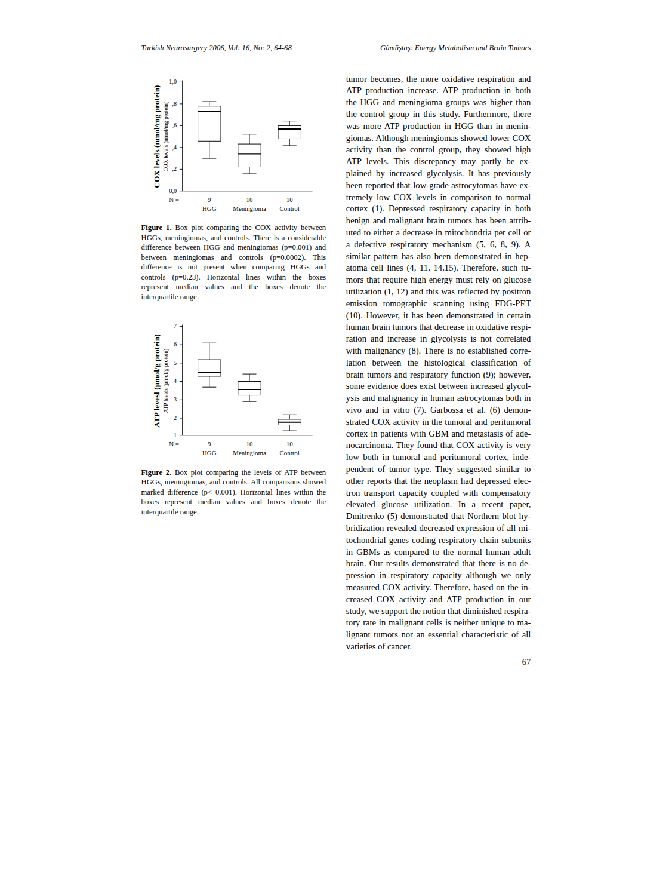Turkish Neurosurgery 2006, Vol: 16, No: 2, 64-68
Gümüştaş: Energy Metabolism and Brain Tumors
1,0 ,8 ,6 ,4 ,2 0,0 COX levels (nmol/mg protein) COX levels (nmol/mg protein) N = 9 10 10 HGG Meningioma Control
Figure 1. Box plot comparing the COX activity between HGGs, meningiomas, and controls. There is a considerable difference between HGG and meningiomas (p=0.001) and between meningiomas and controls (p=0.0002). This difference is not present when comparing HGGs and controls (p=0.23). Horizontal lines within the boxes represent median values and the boxes denote the interquartile range.
7 6 5 4 3 2 1 ATP levesl (µmol/g protein) ATP levels (µmol/g protein) N = 9 10 10 HGG Meningioma Control
Figure 2. Box plot comparing the levels of ATP between HGGs, meningiomas, and controls. All comparisons showed marked difference (p< 0.001). Horizontal lines within the boxes represent median values and boxes denote the interquartile range.
tumor becomes, the more oxidative respiration and ATP production increase. ATP production in both the HGG and meningioma groups was higher than the control group in this study. Furthermore, there was more ATP production in HGG than in meningiomas. Although meningiomas showed lower COX activity than the control group, they showed high ATP levels. This discrepancy may partly be explained by increased glycolysis. It has previously been reported that low-grade astrocytomas have extremely low COX levels in comparison to normal cortex (1). Depressed respiratory capacity in both benign and malignant brain tumors has been attributed to either a decrease in mitochondria per cell or a defective respiratory mechanism (5, 6, 8, 9). A similar pattern has also been demonstrated in hepatoma cell lines (4, 11, 14,15). Therefore, such tumors that require high energy must rely on glucose utilization (1, 12) and this was reflected by positron emission tomographic scanning using FDG-PET (10). However, it has been demonstrated in certain human brain tumors that decrease in oxidative respiration and increase in glycolysis is not correlated with malignancy (8). There is no established correlation between the histological classification of brain tumors and respiratory function (9); however, some evidence does exist between increased glycolysis and malignancy in human astrocytomas both in vivo and in vitro (7). Garbossa et al. (6) demonstrated COX activity in the tumoral and peritumoral cortex in patients with GBM and metastasis of adenocarcinoma. They found that COX activity is very low both in tumoral and peritumoral cortex, independent of tumor type. They suggested similar to other reports that the neoplasm had depressed electron transport capacity coupled with compensatory elevated glucose utilization. In a recent paper, Dmitrenko (5) demonstrated that Northern blot hybridization revealed decreased expression of all mitochondrial genes coding respiratory chain subunits in GBMs as compared to the normal human adult brain. Our results demonstrated that there is no depression in respiratory capacity although we only measured COX activity. Therefore, based on the increased COX activity and ATP production in our study, we support the notion that diminished respiratory rate in malignant cells is neither unique to malignant tumors nor an essential characteristic of all varieties of cancer.
67